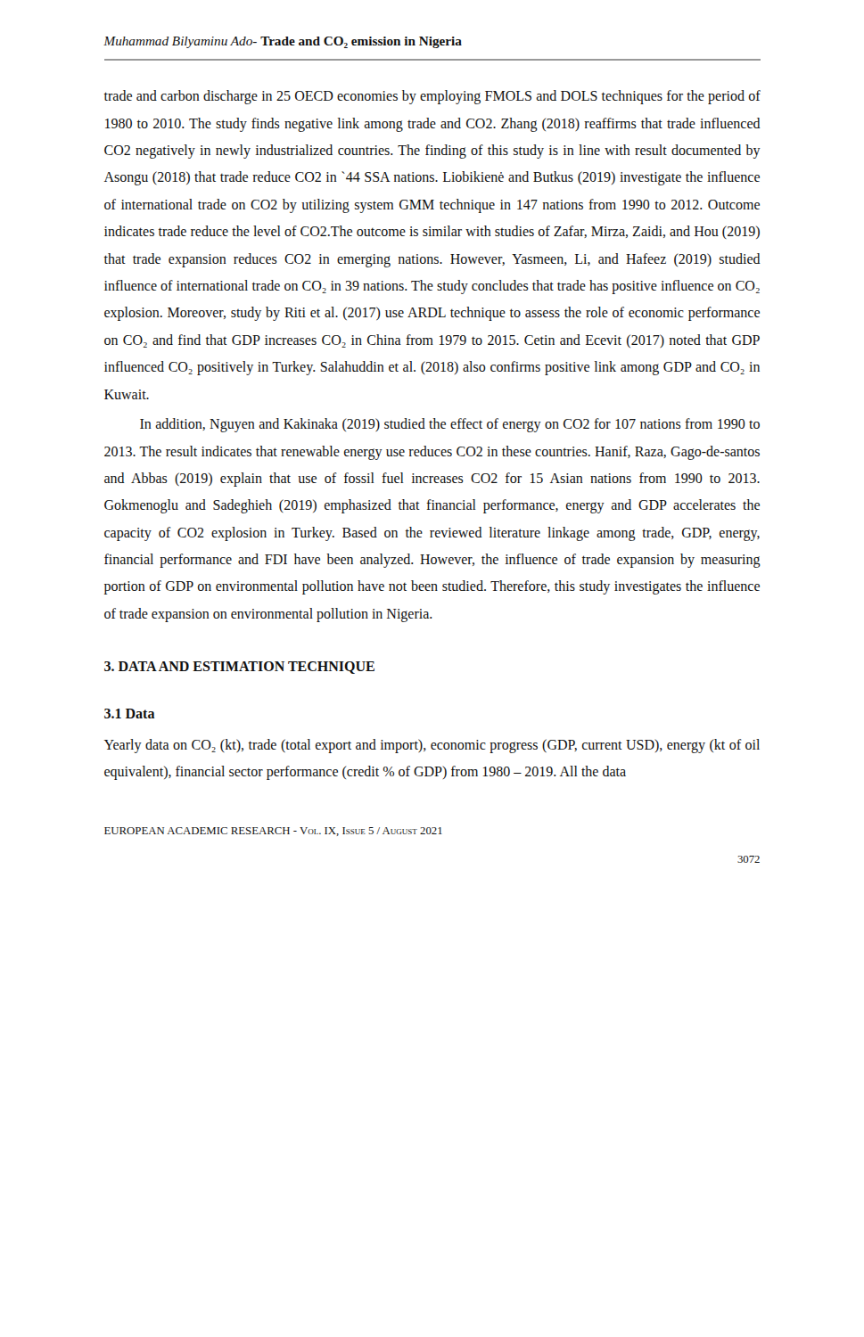Muhammad Bilyaminu Ado- Trade and CO₂ emission in Nigeria
trade and carbon discharge in 25 OECD economies by employing FMOLS and DOLS techniques for the period of 1980 to 2010. The study finds negative link among trade and CO2. Zhang (2018) reaffirms that trade influenced CO2 negatively in newly industrialized countries. The finding of this study is in line with result documented by Asongu (2018) that trade reduce CO2 in `44 SSA nations. Liobikienė and Butkus (2019) investigate the influence of international trade on CO2 by utilizing system GMM technique in 147 nations from 1990 to 2012. Outcome indicates trade reduce the level of CO2.The outcome is similar with studies of Zafar, Mirza, Zaidi, and Hou (2019) that trade expansion reduces CO2 in emerging nations. However, Yasmeen, Li, and Hafeez (2019) studied influence of international trade on CO₂ in 39 nations. The study concludes that trade has positive influence on CO₂ explosion. Moreover, study by Riti et al. (2017) use ARDL technique to assess the role of economic performance on CO₂ and find that GDP increases CO₂ in China from 1979 to 2015. Cetin and Ecevit (2017) noted that GDP influenced CO₂ positively in Turkey. Salahuddin et al. (2018) also confirms positive link among GDP and CO₂ in Kuwait.
In addition, Nguyen and Kakinaka (2019) studied the effect of energy on CO2 for 107 nations from 1990 to 2013. The result indicates that renewable energy use reduces CO2 in these countries. Hanif, Raza, Gago-de-santos and Abbas (2019) explain that use of fossil fuel increases CO2 for 15 Asian nations from 1990 to 2013. Gokmenoglu and Sadeghieh (2019) emphasized that financial performance, energy and GDP accelerates the capacity of CO2 explosion in Turkey. Based on the reviewed literature linkage among trade, GDP, energy, financial performance and FDI have been analyzed. However, the influence of trade expansion by measuring portion of GDP on environmental pollution have not been studied. Therefore, this study investigates the influence of trade expansion on environmental pollution in Nigeria.
3. DATA AND ESTIMATION TECHNIQUE
3.1 Data
Yearly data on CO₂ (kt), trade (total export and import), economic progress (GDP, current USD), energy (kt of oil equivalent), financial sector performance (credit % of GDP) from 1980 – 2019. All the data
EUROPEAN ACADEMIC RESEARCH - Vol. IX, Issue 5 / August 2021
3072